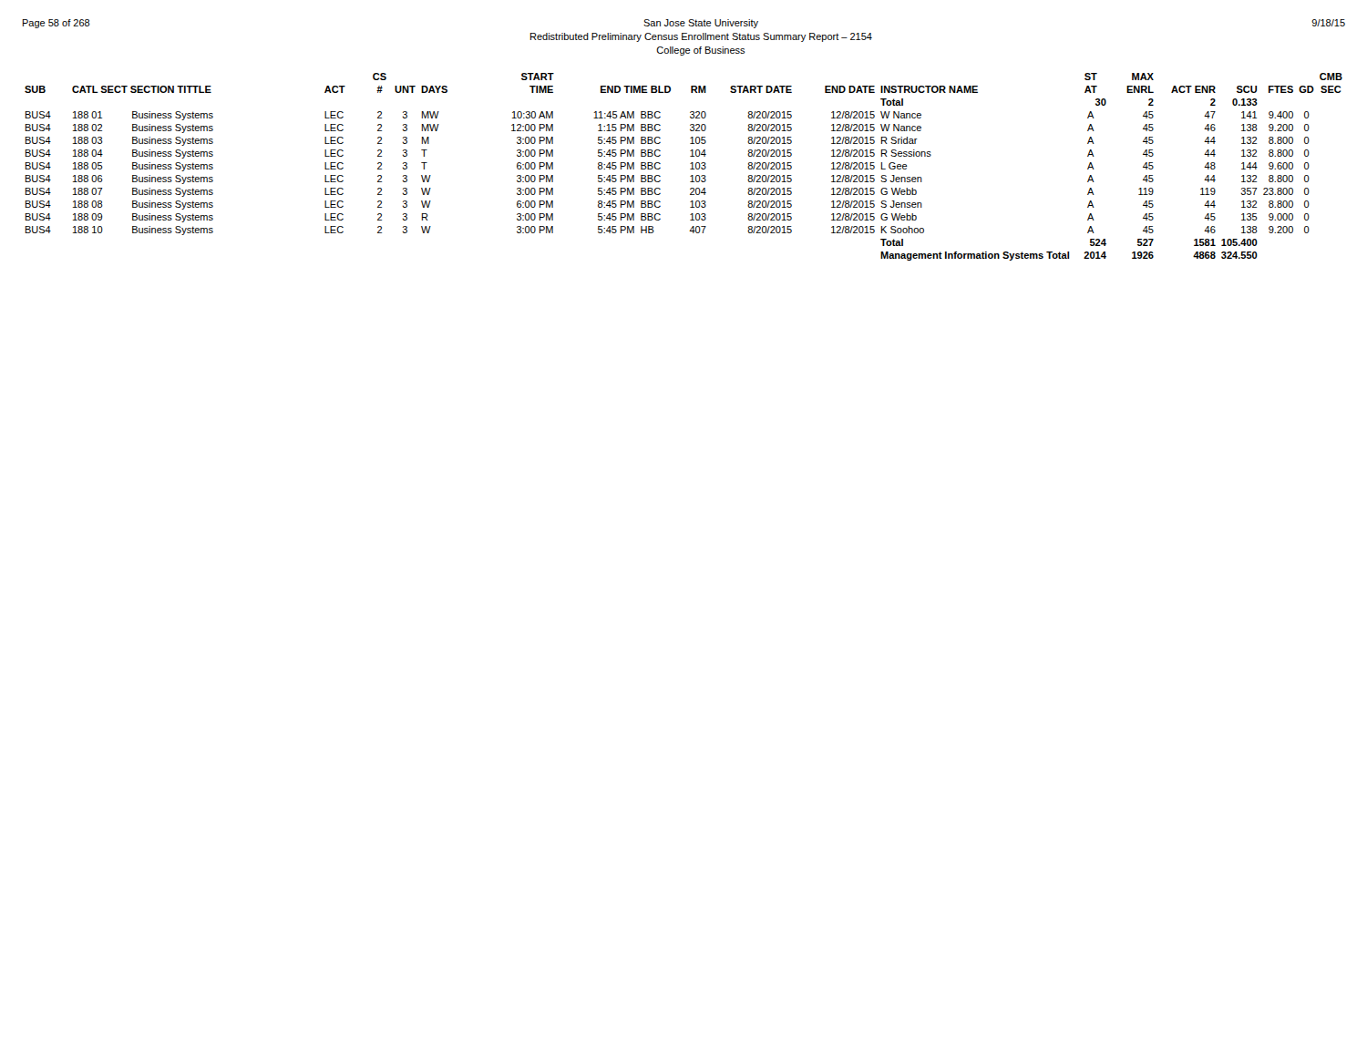Page 58 of 268
San Jose State University
Redistributed Preliminary Census Enrollment Status Summary Report – 2154
College of Business
9/18/15
| | | | | CS | | | START | | | | | | | ST | MAX | | | | | CMB |
| --- | --- | --- | --- | --- | --- | --- | --- | --- | --- | --- | --- | --- | --- | --- | --- | --- | --- | --- | --- | --- |
| SUB | CATL SECT SECTION TITTLE | ACT | # | UNT | DAYS | TIME | END TIME BLD | RM | START DATE | END DATE | INSTRUCTOR NAME | AT | ENRL | ACT ENR | SCU | FTES | GD | SEC |
| | Total | 30 | 2 | 2 | 0.133 | | | |
| BUS4 | 188 01 | Business Systems | LEC | 2 | 3 | MW | 10:30 AM | 11:45 AM | BBC | 320 | 8/20/2015 | 12/8/2015 | W Nance | A | 45 | 47 | 141 | 9.400 | 0 | |
| BUS4 | 188 02 | Business Systems | LEC | 2 | 3 | MW | 12:00 PM | 1:15 PM | BBC | 320 | 8/20/2015 | 12/8/2015 | W Nance | A | 45 | 46 | 138 | 9.200 | 0 | |
| BUS4 | 188 03 | Business Systems | LEC | 2 | 3 | M | 3:00 PM | 5:45 PM | BBC | 105 | 8/20/2015 | 12/8/2015 | R Sridar | A | 45 | 44 | 132 | 8.800 | 0 | |
| BUS4 | 188 04 | Business Systems | LEC | 2 | 3 | T | 3:00 PM | 5:45 PM | BBC | 104 | 8/20/2015 | 12/8/2015 | R Sessions | A | 45 | 44 | 132 | 8.800 | 0 | |
| BUS4 | 188 05 | Business Systems | LEC | 2 | 3 | T | 6:00 PM | 8:45 PM | BBC | 103 | 8/20/2015 | 12/8/2015 | L Gee | A | 45 | 48 | 144 | 9.600 | 0 | |
| BUS4 | 188 06 | Business Systems | LEC | 2 | 3 | W | 3:00 PM | 5:45 PM | BBC | 103 | 8/20/2015 | 12/8/2015 | S Jensen | A | 45 | 44 | 132 | 8.800 | 0 | |
| BUS4 | 188 07 | Business Systems | LEC | 2 | 3 | W | 3:00 PM | 5:45 PM | BBC | 204 | 8/20/2015 | 12/8/2015 | G Webb | A | 119 | 119 | 357 | 23.800 | 0 | |
| BUS4 | 188 08 | Business Systems | LEC | 2 | 3 | W | 6:00 PM | 8:45 PM | BBC | 103 | 8/20/2015 | 12/8/2015 | S Jensen | A | 45 | 44 | 132 | 8.800 | 0 | |
| BUS4 | 188 09 | Business Systems | LEC | 2 | 3 | R | 3:00 PM | 5:45 PM | BBC | 103 | 8/20/2015 | 12/8/2015 | G Webb | A | 45 | 45 | 135 | 9.000 | 0 | |
| BUS4 | 188 10 | Business Systems | LEC | 2 | 3 | W | 3:00 PM | 5:45 PM | HB | 407 | 8/20/2015 | 12/8/2015 | K Soohoo | A | 45 | 46 | 138 | 9.200 | 0 | |
| | Total | 524 | 527 | 1581 | 105.400 | | | |
| | Management Information Systems Total | 2014 | 1926 | 4868 | 324.550 | | | |